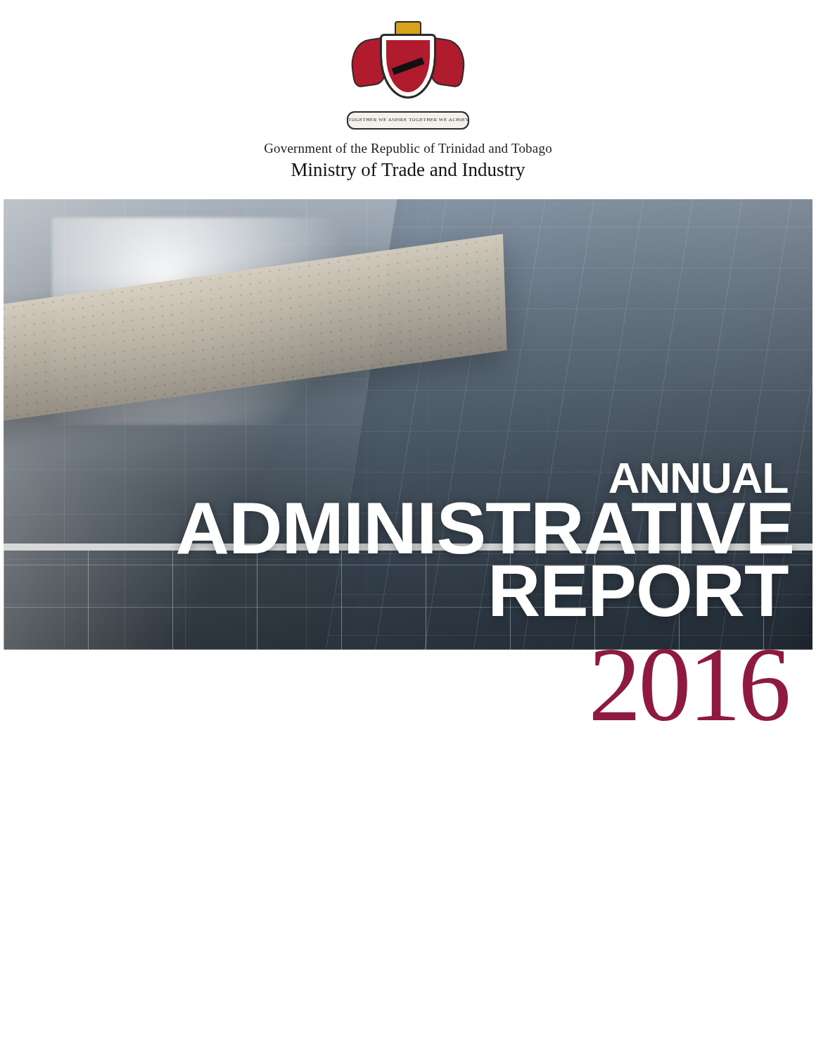Together we aspire together we achieve
Government of the Republic of Trinidad and Tobago
Ministry of Trade and Industry
Annual Administrative Report
2016